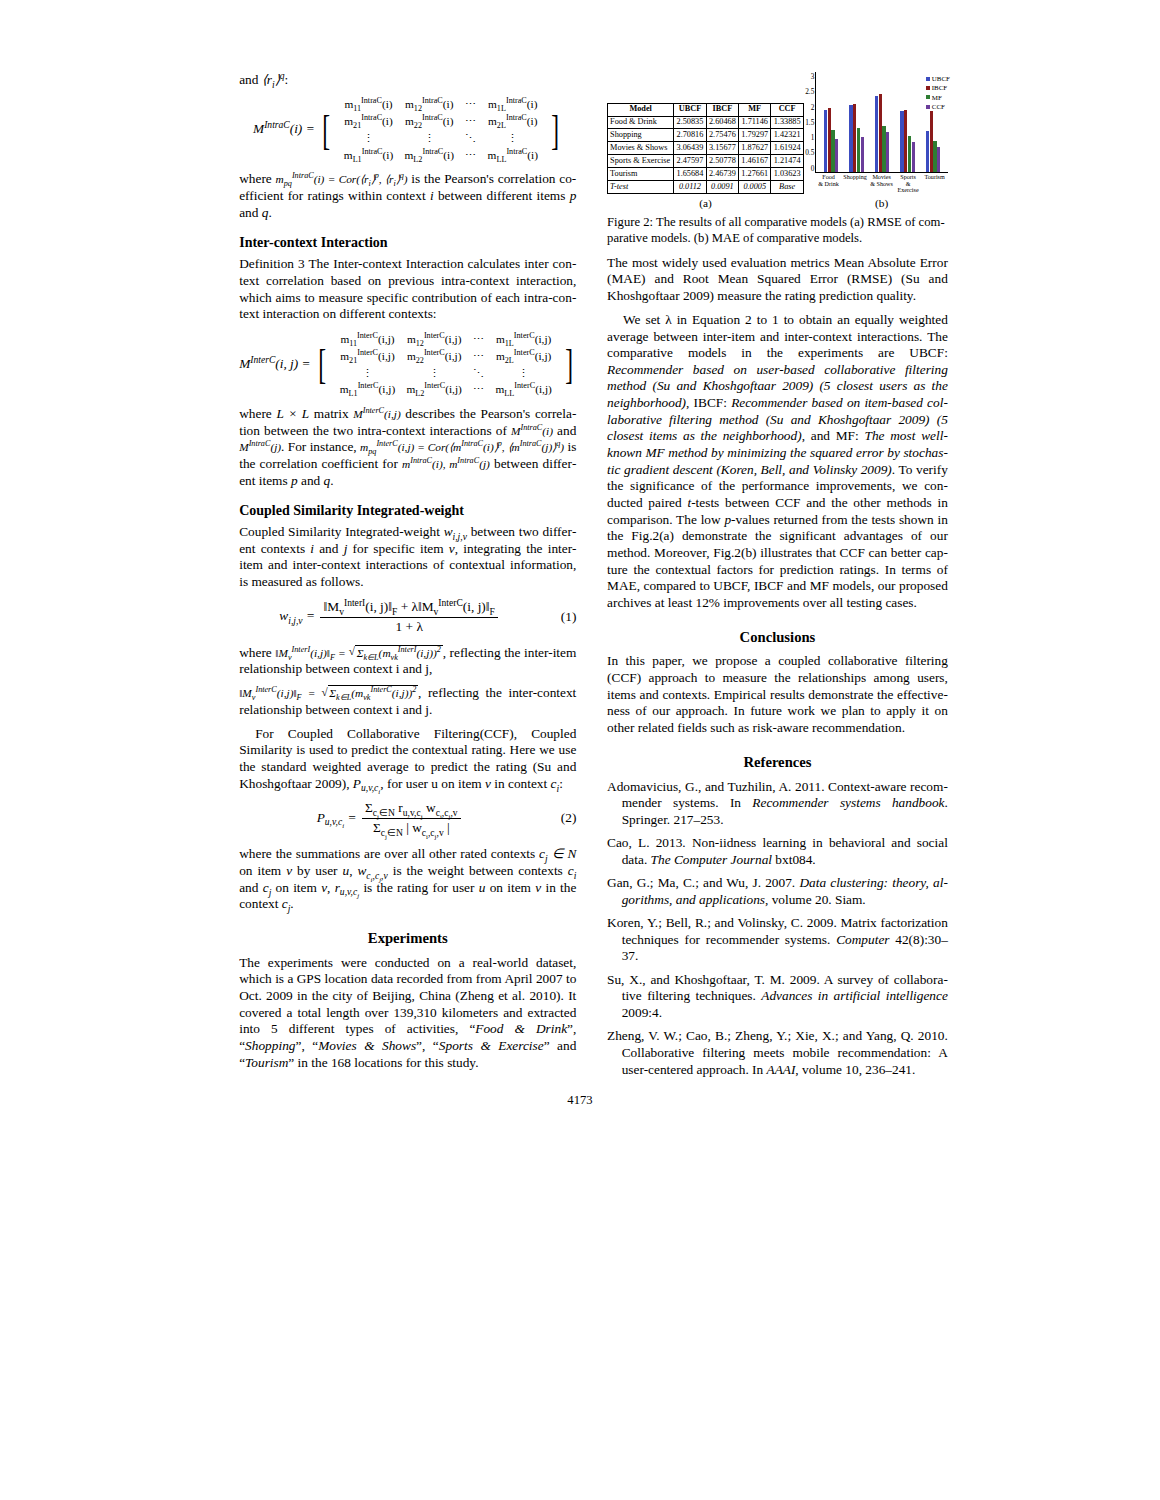and ⟨ri⟩q:
MIntraC(i) = [
| m 11 IntraC (i) | m 12 IntraC (i) | ⋯ | m 1L IntraC (i) |
| m 21 IntraC (i) | m 22 IntraC (i) | ⋯ | m 2L IntraC (i) |
| ⋮ | ⋮ | ⋱ | ⋮ |
| m L1 IntraC (i) | m L2 IntraC (i) | ⋯ | m LL IntraC (i) |
]
where mpqIntraC(i) = Cor(⟨ri⟩p, ⟨ri⟩q) is the Pearson's correlation coefficient for ratings within context i between different items p and q.
Inter-context Interaction
Definition 3 The Inter-context Interaction calculates inter context correlation based on previous intra-context interaction, which aims to measure specific contribution of each intra-context interaction on different contexts:
MInterC(i, j) = [
| m 11 InterC (i,j) | m 12 InterC (i,j) | ⋯ | m 1L InterC (i,j) |
| m 21 InterC (i,j) | m 22 InterC (i,j) | ⋯ | m 2L InterC (i,j) |
| ⋮ | ⋮ | ⋱ | ⋮ |
| m L1 InterC (i,j) | m L2 InterC (i,j) | ⋯ | m LL InterC (i,j) |
]
where L × L matrix MInterC(i,j) describes the Pearson's correlation between the two intra-context interactions of MIntraC(i) and MIntraC(j). For instance, mpqInterC(i,j) = Cor(⟨mIntraC(i)⟩p, ⟨mIntraC(j)⟩q) is the correlation coefficient for mIntraC(i), mIntraC(j) between different items p and q.
Coupled Similarity Integrated-weight
Coupled Similarity Integrated-weight wi,j,v between two different contexts i and j for specific item v, integrating the inter-item and inter-context interactions of contextual information, is measured as follows.
wi,j,v = ‖MvInterI(i, j)‖F + λ‖MvInterC(i, j)‖F 1 + λ
(1)
where ‖MvInterI(i,j)‖F = Σk∈L(mvkInterI(i,j))2, reflecting the inter-item relationship between context i and j,
‖MvInterC(i,j)‖F = Σk∈L(mvkInterC(i,j))2, reflecting the inter-context relationship between context i and j.
For Coupled Collaborative Filtering(CCF), Coupled Similarity is used to predict the contextual rating. Here we use the standard weighted average to predict the rating (Su and Khoshgoftaar 2009), Pu,v,ci, for user u on item v in context ci:
Pu,v,ci = Σcj∈N ru,v,cj wci,cj,v Σcj∈N | wci,cj,v |
(2)
where the summations are over all other rated contexts cj ∈ N on item v by user u, wci,cj,v is the weight between contexts ci and cj on item v, ru,v,cj is the rating for user u on item v in the context cj.
Experiments
The experiments were conducted on a real-world dataset, which is a GPS location data recorded from from April 2007 to Oct. 2009 in the city of Beijing, China (Zheng et al. 2010). It covered a total length over 139,310 kilometers and extracted into 5 different types of activities, “Food & Drink”, “Shopping”, “Movies & Shows”, “Sports & Exercise” and “Tourism” in the 168 locations for this study.
| Model | UBCF | IBCF | MF | CCF |
| --- | --- | --- | --- | --- |
| Food & Drink | 2.50835 | 2.60468 | 1.71146 | 1.33885 |
| Shopping | 2.70816 | 2.75476 | 1.79297 | 1.42321 |
| Movies & Shows | 3.06439 | 3.15677 | 1.87627 | 1.61924 |
| Sports & Exercise | 2.47597 | 2.50778 | 1.46167 | 1.21474 |
| Tourism | 1.65684 | 2.46739 | 1.27661 | 1.03623 |
| T-test | 0.0112 | 0.0091 | 0.0005 | Base |
(a)
3
2.5
2
1.5
1
0.5
0
UBCF
IBCF
MF
CCF
Food
& Drink
Shopping
Movies
& Shows
Sports
& Exercise
Tourism
(b)
Figure 2: The results of all comparative models (a) RMSE of comparative models. (b) MAE of comparative models.
The most widely used evaluation metrics Mean Absolute Error (MAE) and Root Mean Squared Error (RMSE) (Su and Khoshgoftaar 2009) measure the rating prediction quality.
We set λ in Equation 2 to 1 to obtain an equally weighted average between inter-item and inter-context interactions. The comparative models in the experiments are UBCF: Recommender based on user-based collaborative filtering method (Su and Khoshgoftaar 2009) (5 closest users as the neighborhood), IBCF: Recommender based on item-based collaborative filtering method (Su and Khoshgoftaar 2009) (5 closest items as the neighborhood), and MF: The most well-known MF method by minimizing the squared error by stochastic gradient descent (Koren, Bell, and Volinsky 2009). To verify the significance of the performance improvements, we conducted paired t-tests between CCF and the other methods in comparison. The low p-values returned from the tests shown in the Fig.2(a) demonstrate the significant advantages of our method. Moreover, Fig.2(b) illustrates that CCF can better capture the contextual factors for prediction ratings. In terms of MAE, compared to UBCF, IBCF and MF models, our proposed archives at least 12% improvements over all testing cases.
Conclusions
In this paper, we propose a coupled collaborative filtering (CCF) approach to measure the relationships among users, items and contexts. Empirical results demonstrate the effectiveness of our approach. In future work we plan to apply it on other related fields such as risk-aware recommendation.
References
Adomavicius, G., and Tuzhilin, A. 2011. Context-aware recommender systems. In Recommender systems handbook. Springer. 217–253.
Cao, L. 2013. Non-iidness learning in behavioral and social data. The Computer Journal bxt084.
Gan, G.; Ma, C.; and Wu, J. 2007. Data clustering: theory, algorithms, and applications, volume 20. Siam.
Koren, Y.; Bell, R.; and Volinsky, C. 2009. Matrix factorization techniques for recommender systems. Computer 42(8):30–37.
Su, X., and Khoshgoftaar, T. M. 2009. A survey of collaborative filtering techniques. Advances in artificial intelligence 2009:4.
Zheng, V. W.; Cao, B.; Zheng, Y.; Xie, X.; and Yang, Q. 2010. Collaborative filtering meets mobile recommendation: A user-centered approach. In AAAI, volume 10, 236–241.
4173